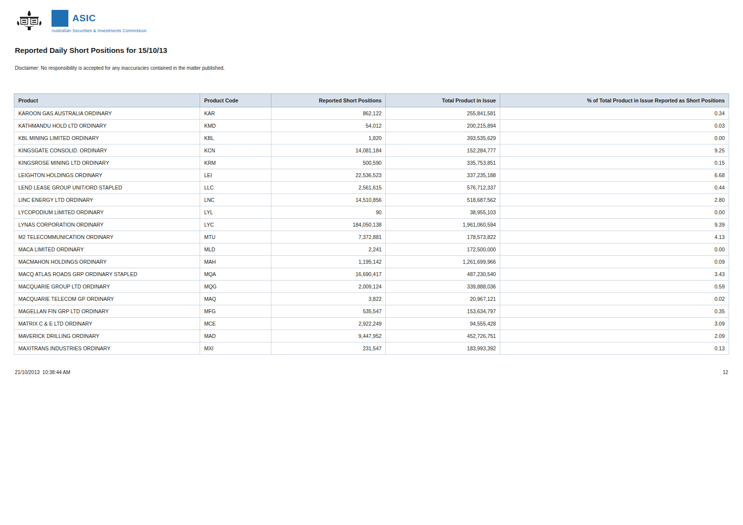ASIC
Australian Securities & Investments Commission
Reported Daily Short Positions for 15/10/13
Disclaimer: No responsibility is accepted for any inaccuracies contained in the matter published.
| Product | Product Code | Reported Short Positions | Total Product in Issue | % of Total Product in Issue Reported as Short Positions |
| --- | --- | --- | --- | --- |
| KAROON GAS AUSTRALIA ORDINARY | KAR | 862,122 | 255,841,581 | 0.34 |
| KATHMANDU HOLD LTD ORDINARY | KMD | 54,012 | 200,215,894 | 0.03 |
| KBL MINING LIMITED ORDINARY | KBL | 1,820 | 393,535,629 | 0.00 |
| KINGSGATE CONSOLID. ORDINARY | KCN | 14,081,184 | 152,284,777 | 9.25 |
| KINGSROSE MINING LTD ORDINARY | KRM | 500,590 | 335,753,851 | 0.15 |
| LEIGHTON HOLDINGS ORDINARY | LEI | 22,536,523 | 337,235,188 | 6.68 |
| LEND LEASE GROUP UNIT/ORD STAPLED | LLC | 2,561,615 | 576,712,337 | 0.44 |
| LINC ENERGY LTD ORDINARY | LNC | 14,510,856 | 518,687,562 | 2.80 |
| LYCOPODIUM LIMITED ORDINARY | LYL | 90 | 38,955,103 | 0.00 |
| LYNAS CORPORATION ORDINARY | LYC | 184,050,138 | 1,961,060,594 | 9.39 |
| M2 TELECOMMUNICATION ORDINARY | MTU | 7,372,881 | 178,573,822 | 4.13 |
| MACA LIMITED ORDINARY | MLD | 2,241 | 172,500,000 | 0.00 |
| MACMAHON HOLDINGS ORDINARY | MAH | 1,195,142 | 1,261,699,966 | 0.09 |
| MACQ ATLAS ROADS GRP ORDINARY STAPLED | MQA | 16,690,417 | 487,230,540 | 3.43 |
| MACQUARIE GROUP LTD ORDINARY | MQG | 2,009,124 | 339,888,036 | 0.59 |
| MACQUARIE TELECOM GP ORDINARY | MAQ | 3,822 | 20,967,121 | 0.02 |
| MAGELLAN FIN GRP LTD ORDINARY | MFG | 535,547 | 153,634,797 | 0.35 |
| MATRIX C & E LTD ORDINARY | MCE | 2,922,249 | 94,555,428 | 3.09 |
| MAVERICK DRILLING ORDINARY | MAD | 9,447,952 | 452,726,751 | 2.09 |
| MAXITRANS INDUSTRIES ORDINARY | MXI | 231,547 | 183,993,392 | 0.13 |
21/10/2013 10:38:44 AM 12